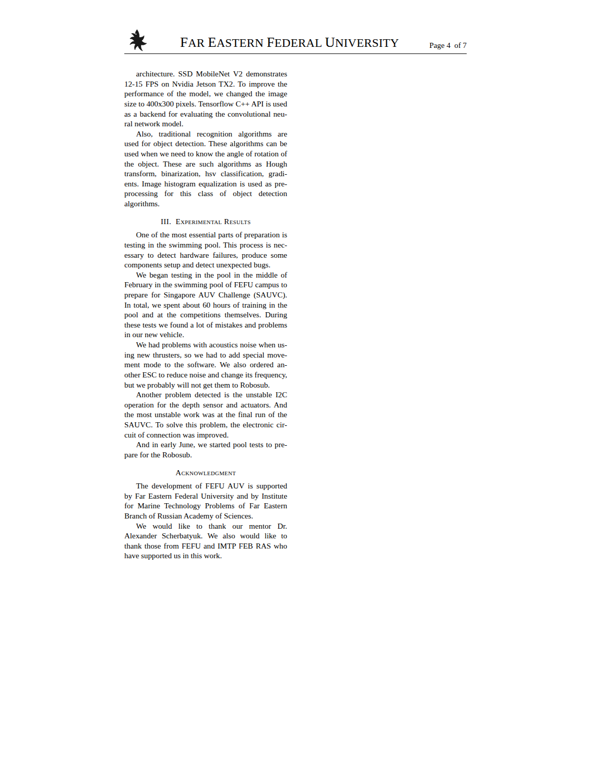FAR EASTERN FEDERAL UNIVERSITY
Page 4 of 7
architecture. SSD MobileNet V2 demonstrates 12-15 FPS on Nvidia Jetson TX2. To improve the performance of the model, we changed the image size to 400x300 pixels. Tensorflow C++ API is used as a backend for evaluating the convolutional neural network model.
Also, traditional recognition algorithms are used for object detection. These algorithms can be used when we need to know the angle of rotation of the object. These are such algorithms as Hough transform, binarization, hsv classification, gradients. Image histogram equalization is used as preprocessing for this class of object detection algorithms.
III. Experimental Results
One of the most essential parts of preparation is testing in the swimming pool. This process is necessary to detect hardware failures, produce some components setup and detect unexpected bugs.
We began testing in the pool in the middle of February in the swimming pool of FEFU campus to prepare for Singapore AUV Challenge (SAUVC). In total, we spent about 60 hours of training in the pool and at the competitions themselves. During these tests we found a lot of mistakes and problems in our new vehicle.
We had problems with acoustics noise when using new thrusters, so we had to add special movement mode to the software. We also ordered another ESC to reduce noise and change its frequency, but we probably will not get them to Robosub.
Another problem detected is the unstable I2C operation for the depth sensor and actuators. And the most unstable work was at the final run of the SAUVC. To solve this problem, the electronic circuit of connection was improved.
And in early June, we started pool tests to prepare for the Robosub.
Acknowledgment
The development of FEFU AUV is supported by Far Eastern Federal University and by Institute for Marine Technology Problems of Far Eastern Branch of Russian Academy of Sciences.
We would like to thank our mentor Dr. Alexander Scherbatyuk. We also would like to thank those from FEFU and IMTP FEB RAS who have supported us in this work.